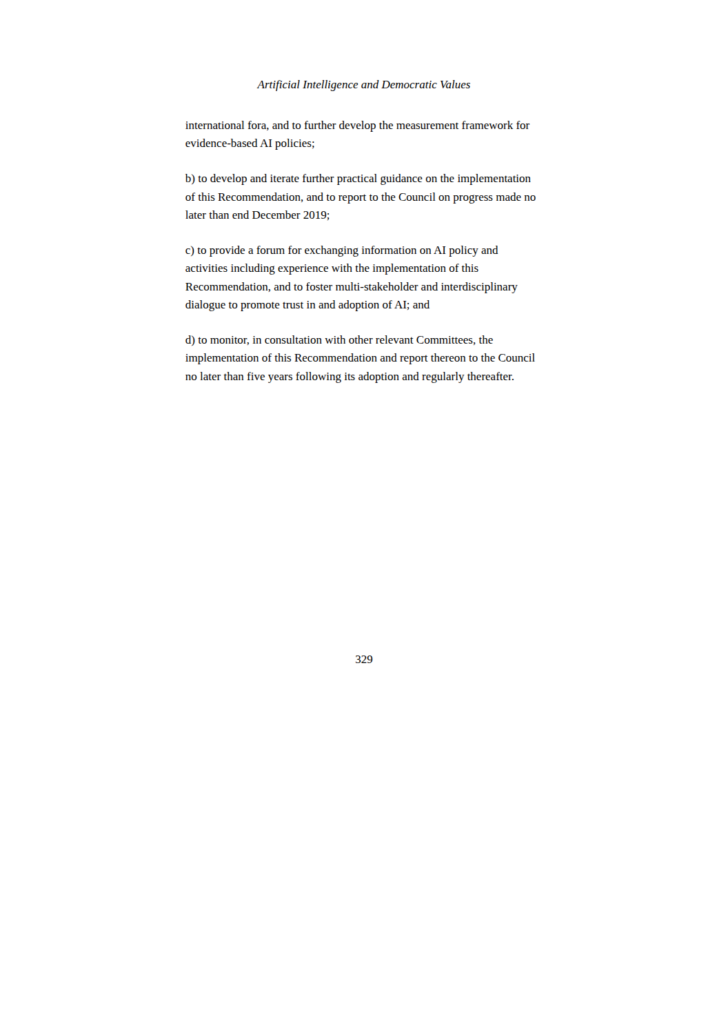Artificial Intelligence and Democratic Values
international fora, and to further develop the measurement framework for evidence-based AI policies;
b) to develop and iterate further practical guidance on the implementation of this Recommendation, and to report to the Council on progress made no later than end December 2019;
c) to provide a forum for exchanging information on AI policy and activities including experience with the implementation of this Recommendation, and to foster multi-stakeholder and interdisciplinary dialogue to promote trust in and adoption of AI; and
d) to monitor, in consultation with other relevant Committees, the implementation of this Recommendation and report thereon to the Council no later than five years following its adoption and regularly thereafter.
329